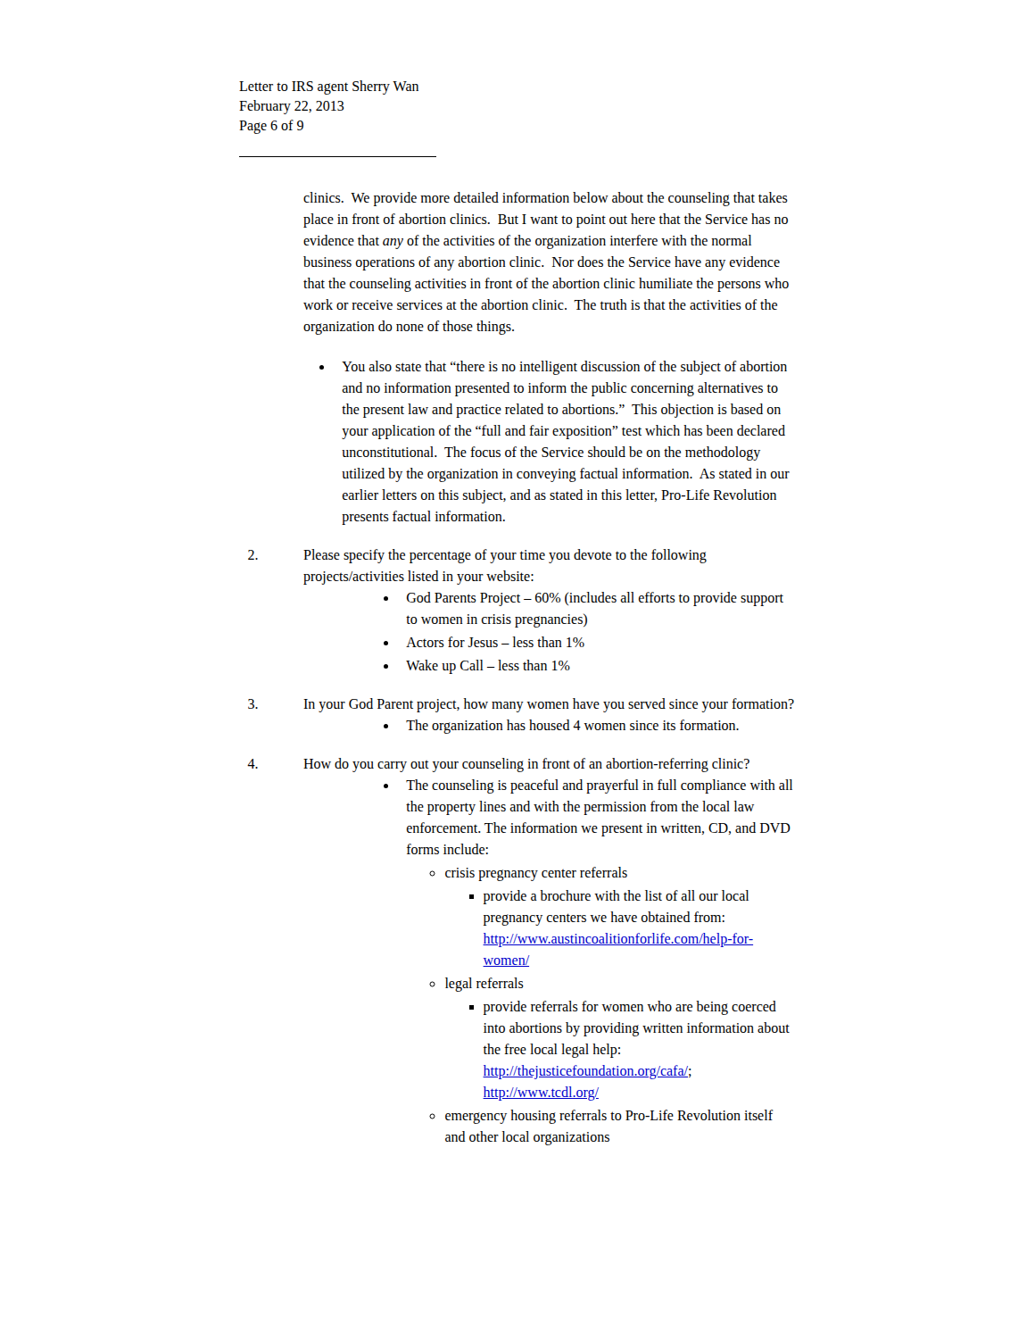Letter to IRS agent Sherry Wan
February 22, 2013
Page 6 of 9
clinics. We provide more detailed information below about the counseling that takes place in front of abortion clinics. But I want to point out here that the Service has no evidence that any of the activities of the organization interfere with the normal business operations of any abortion clinic. Nor does the Service have any evidence that the counseling activities in front of the abortion clinic humiliate the persons who work or receive services at the abortion clinic. The truth is that the activities of the organization do none of those things.
You also state that “there is no intelligent discussion of the subject of abortion and no information presented to inform the public concerning alternatives to the present law and practice related to abortions.” This objection is based on your application of the “full and fair exposition” test which has been declared unconstitutional. The focus of the Service should be on the methodology utilized by the organization in conveying factual information. As stated in our earlier letters on this subject, and as stated in this letter, Pro-Life Revolution presents factual information.
2. Please specify the percentage of your time you devote to the following projects/activities listed in your website:
God Parents Project – 60% (includes all efforts to provide support to women in crisis pregnancies)
Actors for Jesus – less than 1%
Wake up Call – less than 1%
3. In your God Parent project, how many women have you served since your formation?
The organization has housed 4 women since its formation.
4. How do you carry out your counseling in front of an abortion-referring clinic?
The counseling is peaceful and prayerful in full compliance with all the property lines and with the permission from the local law enforcement. The information we present in written, CD, and DVD forms include:
crisis pregnancy center referrals
provide a brochure with the list of all our local pregnancy centers we have obtained from: http://www.austincoalitionforlife.com/help-for-women/
legal referrals
provide referrals for women who are being coerced into abortions by providing written information about the free local legal help: http://thejusticefoundation.org/cafa/; http://www.tcdl.org/
emergency housing referrals to Pro-Life Revolution itself and other local organizations